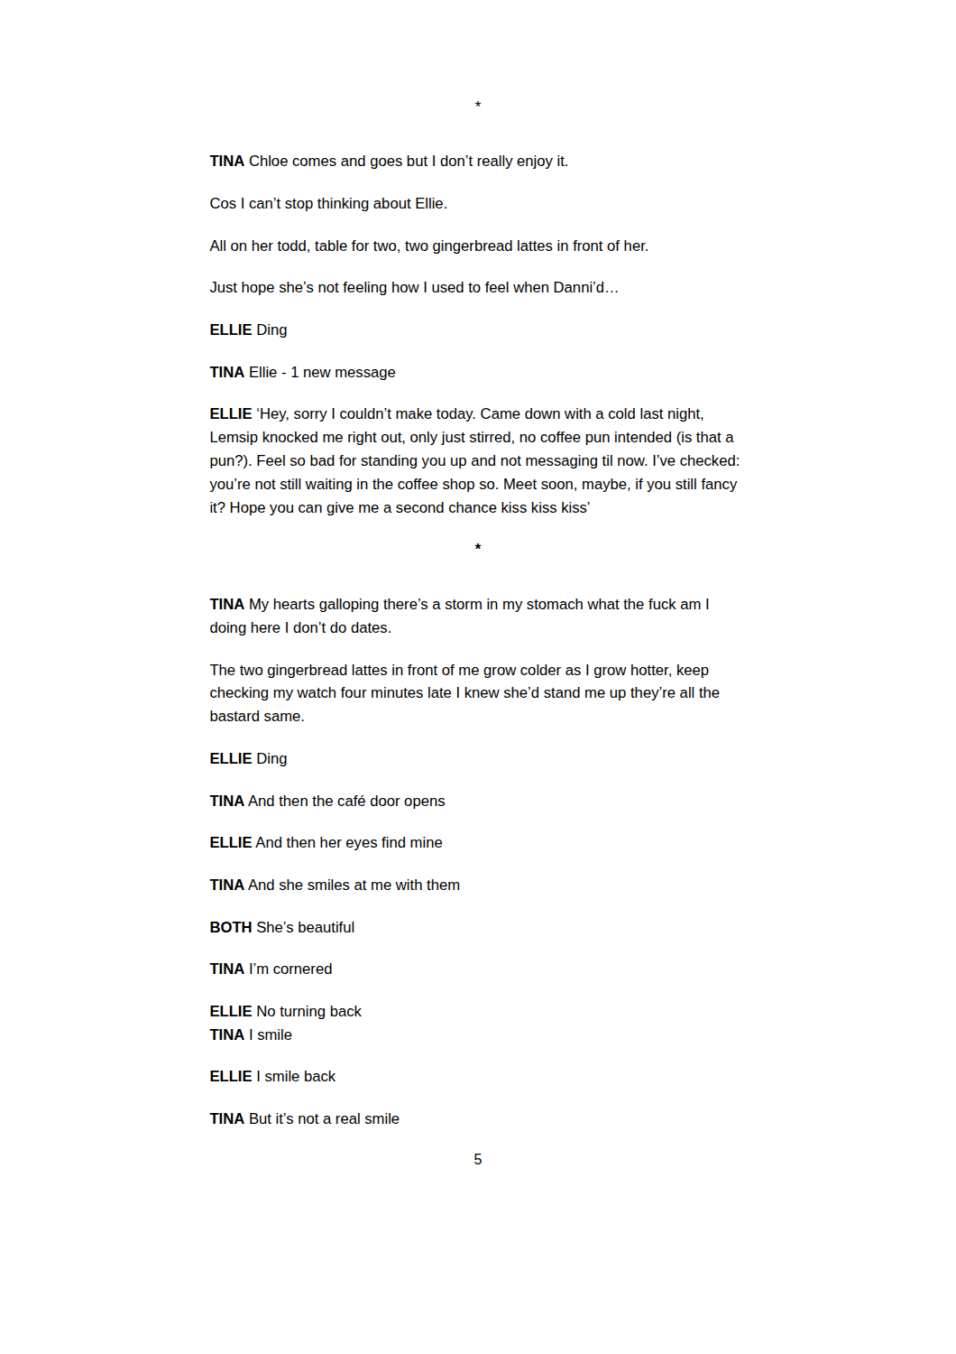*
TINA Chloe comes and goes but I don’t really enjoy it.
Cos I can’t stop thinking about Ellie.
All on her todd, table for two, two gingerbread lattes in front of her.
Just hope she’s not feeling how I used to feel when Danni’d…
ELLIE Ding
TINA Ellie - 1 new message
ELLIE ‘Hey, sorry I couldn’t make today. Came down with a cold last night, Lemsip knocked me right out, only just stirred, no coffee pun intended (is that a pun?). Feel so bad for standing you up and not messaging til now. I’ve checked: you’re not still waiting in the coffee shop so. Meet soon, maybe, if you still fancy it? Hope you can give me a second chance kiss kiss kiss’
*
TINA My hearts galloping there’s a storm in my stomach what the fuck am I doing here I don’t do dates.
The two gingerbread lattes in front of me grow colder as I grow hotter, keep checking my watch four minutes late I knew she’d stand me up they’re all the bastard same.
ELLIE Ding
TINA And then the café door opens
ELLIE And then her eyes find mine
TINA And she smiles at me with them
BOTH She’s beautiful
TINA I’m cornered
ELLIE No turning back
TINA I smile
ELLIE I smile back
TINA But it’s not a real smile
5